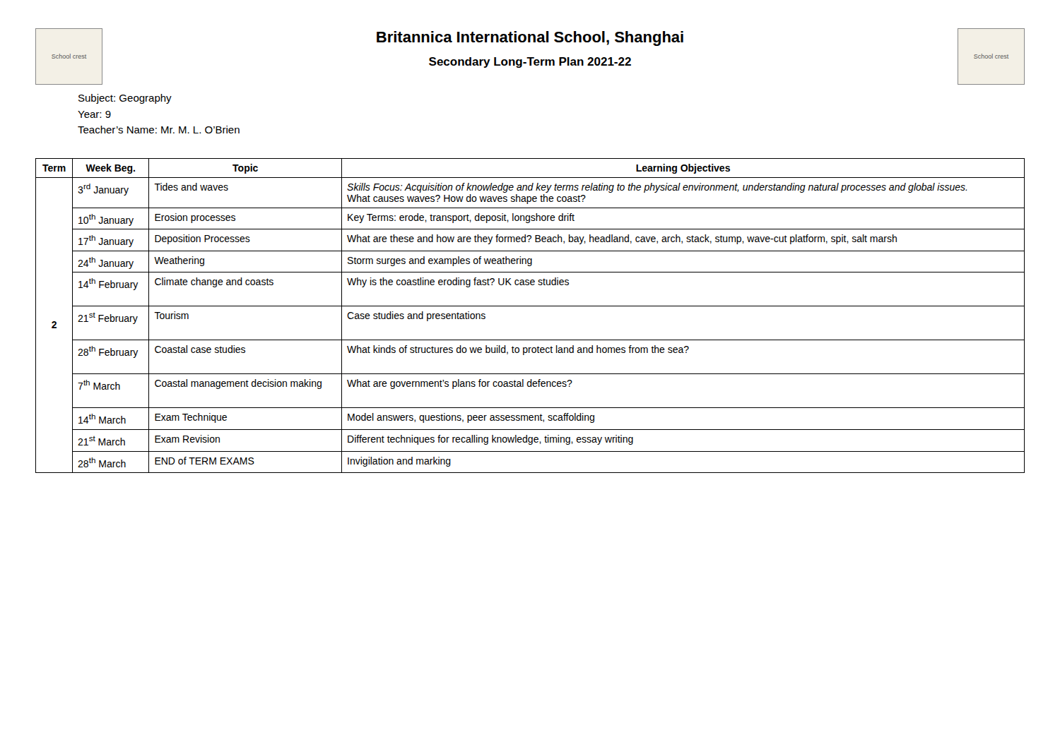School crest
School crest
Britannica International School, Shanghai
Secondary Long-Term Plan 2021-22
Subject: Geography
Year: 9
Teacher’s Name: Mr. M. L. O’Brien
| Term | Week Beg. | Topic | Learning Objectives |
| --- | --- | --- | --- |
| 2 | 3 rd January | Tides and waves | Skills Focus: Acquisition of knowledge and key terms relating to the physical environment, understanding natural processes and global issues. What causes waves? How do waves shape the coast? |
| 10 th January | Erosion processes | Key Terms: erode, transport, deposit, longshore drift |
| 17 th January | Deposition Processes | What are these and how are they formed? Beach, bay, headland, cave, arch, stack, stump, wave-cut platform, spit, salt marsh |
| 24 th January | Weathering | Storm surges and examples of weathering |
| 14 th February | Climate change and coasts | Why is the coastline eroding fast? UK case studies |
| 21 st February | Tourism | Case studies and presentations |
| 28 th February | Coastal case studies | What kinds of structures do we build, to protect land and homes from the sea? |
| 7 th March | Coastal management decision making | What are government’s plans for coastal defences? |
| 14 th March | Exam Technique | Model answers, questions, peer assessment, scaffolding |
| 21 st March | Exam Revision | Different techniques for recalling knowledge, timing, essay writing |
| 28 th March | END of TERM EXAMS | Invigilation and marking |